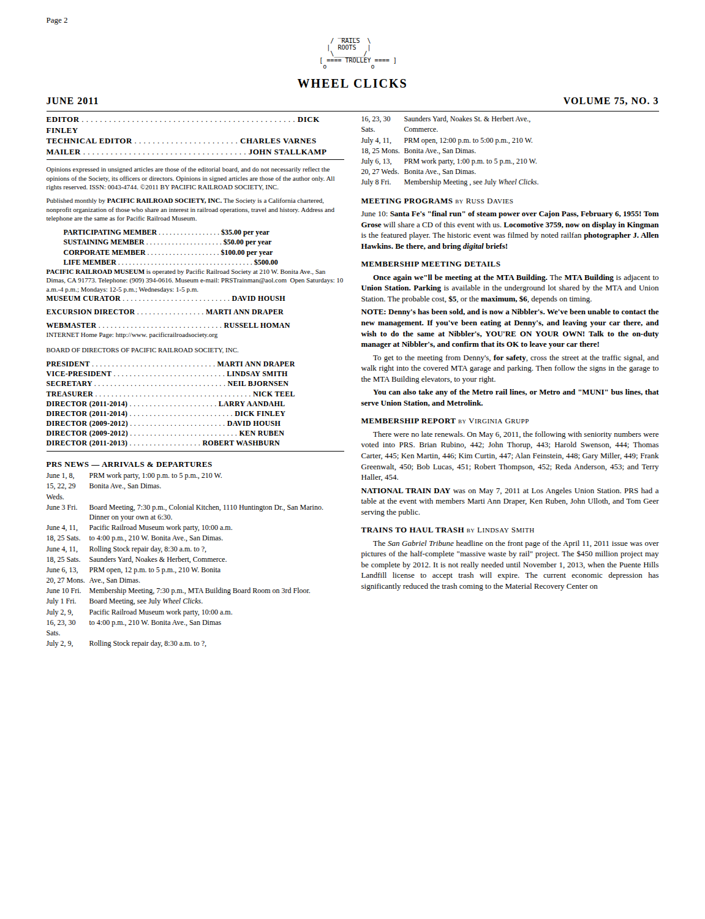Page 2
______ / RAILS \ | ROOTS | \________/ [ ==== TROLLEY ==== ] o o
WHEEL CLICKS
JUNE 2011 VOLUME 75, NO. 3
EDITOR . . . . . . . . . . . . . . . . . . . . . . . . . . . . . . . . . . . . . . . . . . . . . . . DICK FINLEY
TECHNICAL EDITOR . . . . . . . . . . . . . . . . . . . . . . . CHARLES VARNES
MAILER . . . . . . . . . . . . . . . . . . . . . . . . . . . . . . . . . . . . JOHN STALLKAMP
Opinions expressed in unsigned articles are those of the editorial board, and do not necessarily reflect the opinions of the Society, its officers or directors. Opinions in signed articles are those of the author only. All rights reserved. ISSN: 0043-4744. ©2011 BY PACIFIC RAILROAD SOCIETY, INC.
Published monthly by PACIFIC RAILROAD SOCIETY, INC. The Society is a California chartered, nonprofit organization of those who share an interest in railroad operations, travel and history. Address and telephone are the same as for Pacific Railroad Museum.
PARTICIPATING MEMBER . . . . . . . . . . . . . . . . . $35.00 per year
SUSTAINING MEMBER . . . . . . . . . . . . . . . . . . . . . $50.00 per year
CORPORATE MEMBER . . . . . . . . . . . . . . . . . . . . $100.00 per year
LIFE MEMBER . . . . . . . . . . . . . . . . . . . . . . . . . . . . . . . . . . . . . $500.00
PACIFIC RAILROAD MUSEUM is operated by Pacific Railroad Society at 210 W. Bonita Ave., San Dimas, CA 91773. Telephone: (909) 394-0616. Museum e-mail: PRSTrainman@aol.com Open Saturdays: 10 a.m.-4 p.m.; Mondays: 12-5 p.m.; Wednesdays: 1-5 p.m.
MUSEUM CURATOR . . . . . . . . . . . . . . . . . . . . . . . . . . . DAVID HOUSH
EXCURSION DIRECTOR . . . . . . . . . . . . . . . . . MARTI ANN DRAPER
WEBMASTER . . . . . . . . . . . . . . . . . . . . . . . . . . . . . . . RUSSELL HOMAN
INTERNET Home Page: http://www. pacificrailroadsociety.org
BOARD OF DIRECTORS OF PACIFIC RAILROAD SOCIETY, INC.
PRESIDENT . . . . . . . . . . . . . . . . . . . . . . . . . . . . . . . MARTI ANN DRAPER
VICE-PRESIDENT . . . . . . . . . . . . . . . . . . . . . . . . . . . . LINDSAY SMITH
SECRETARY . . . . . . . . . . . . . . . . . . . . . . . . . . . . . . . . . NEIL BJORNSEN
TREASURER . . . . . . . . . . . . . . . . . . . . . . . . . . . . . . . . . . . . . . . NICK TEEL
DIRECTOR (2011-2014) . . . . . . . . . . . . . . . . . . . . . . LARRY AANDAHL
DIRECTOR (2011-2014) . . . . . . . . . . . . . . . . . . . . . . . . . . DICK FINLEY
DIRECTOR (2009-2012) . . . . . . . . . . . . . . . . . . . . . . . . DAVID HOUSH
DIRECTOR (2009-2012) . . . . . . . . . . . . . . . . . . . . . . . . . . . KEN RUBEN
DIRECTOR (2011-2013) . . . . . . . . . . . . . . . . . . ROBERT WASHBURN
PRS NEWS — ARRIVALS & DEPARTURES
| June 1, 8, | PRM work party, 1:00 p.m. to 5 p.m., 210 W. |
| 15, 22, 29 | Bonita Ave., San Dimas. |
| Weds. | |
| June 3 Fri. | Board Meeting, 7:30 p.m., Colonial Kitchen, 1110 Huntington Dr., San Marino. Dinner on your own at 6:30. |
| June 4, 11, | Pacific Railroad Museum work party, 10:00 a.m. |
| 18, 25 Sats. | to 4:00 p.m., 210 W. Bonita Ave., San Dimas. |
| June 4, 11, | Rolling Stock repair day, 8:30 a.m. to ?, |
| 18, 25 Sats. | Saunders Yard, Noakes & Herbert, Commerce. |
| June 6, 13, | PRM open, 12 p.m. to 5 p.m., 210 W. Bonita |
| 20, 27 Mons. | Ave., San Dimas. |
| June 10 Fri. | Membership Meeting, 7:30 p.m., MTA Building Board Room on 3rd Floor. |
| July 1 Fri. | Board Meeting, see July Wheel Clicks . |
| July 2, 9, | Pacific Railroad Museum work party, 10:00 a.m. |
| 16, 23, 30 | to 4:00 p.m., 210 W. Bonita Ave., San Dimas |
| Sats. | |
| July 2, 9, | Rolling Stock repair day, 8:30 a.m. to ?, |
| 16, 23, 30 | Saunders Yard, Noakes St. & Herbert Ave., |
| Sats. | Commerce. |
| July 4, 11, | PRM open, 12:00 p.m. to 5:00 p.m., 210 W. |
| 18, 25 Mons. | Bonita Ave., San Dimas. |
| July 6, 13, | PRM work party, 1:00 p.m. to 5 p.m., 210 W. |
| 20, 27 Weds. | Bonita Ave., San Dimas. |
| July 8 Fri. | Membership Meeting , see July Wheel Clicks . |
MEETING PROGRAMS by RUSS DAVIES
June 10: Santa Fe's "final run" of steam power over Cajon Pass, February 6, 1955! Tom Grose will share a CD of this event with us. Locomotive 3759, now on display in Kingman is the featured player. The historic event was filmed by noted railfan photographer J. Allen Hawkins. Be there, and bring digital briefs!
MEMBERSHIP MEETING DETAILS
Once again we"ll be meeting at the MTA Building. The MTA Building is adjacent to Union Station. Parking is available in the underground lot shared by the MTA and Union Station. The probable cost, $5, or the maximum, $6, depends on timing.
NOTE: Denny's has been sold, and is now a Nibbler's. We've been unable to contact the new management. If you've been eating at Denny's, and leaving your car there, and wish to do the same at Nibbler's, YOU'RE ON YOUR OWN! Talk to the on-duty manager at Nibbler's, and confirm that its OK to leave your car there!
To get to the meeting from Denny's, for safety, cross the street at the traffic signal, and walk right into the covered MTA garage and parking. Then follow the signs in the garage to the MTA Building elevators, to your right.
You can also take any of the Metro rail lines, or Metro and "MUNI" bus lines, that serve Union Station, and Metrolink.
MEMBERSHIP REPORT by VIRGINIA GRUPP
There were no late renewals. On May 6, 2011, the following with seniority numbers were voted into PRS. Brian Rubino, 442; John Thorup, 443; Harold Swenson, 444; Thomas Carter, 445; Ken Martin, 446; Kim Curtin, 447; Alan Feinstein, 448; Gary Miller, 449; Frank Greenwalt, 450; Bob Lucas, 451; Robert Thompson, 452; Reda Anderson, 453; and Terry Haller, 454.
NATIONAL TRAIN DAY was on May 7, 2011 at Los Angeles Union Station. PRS had a table at the event with members Marti Ann Draper, Ken Ruben, John Ulloth, and Tom Geer serving the public.
TRAINS TO HAUL TRASH by LINDSAY SMITH
The San Gabriel Tribune headline on the front page of the April 11, 2011 issue was over pictures of the half-complete "massive waste by rail" project. The $450 million project may be complete by 2012. It is not really needed until November 1, 2013, when the Puente Hills Landfill license to accept trash will expire. The current economic depression has significantly reduced the trash coming to the Material Recovery Center on